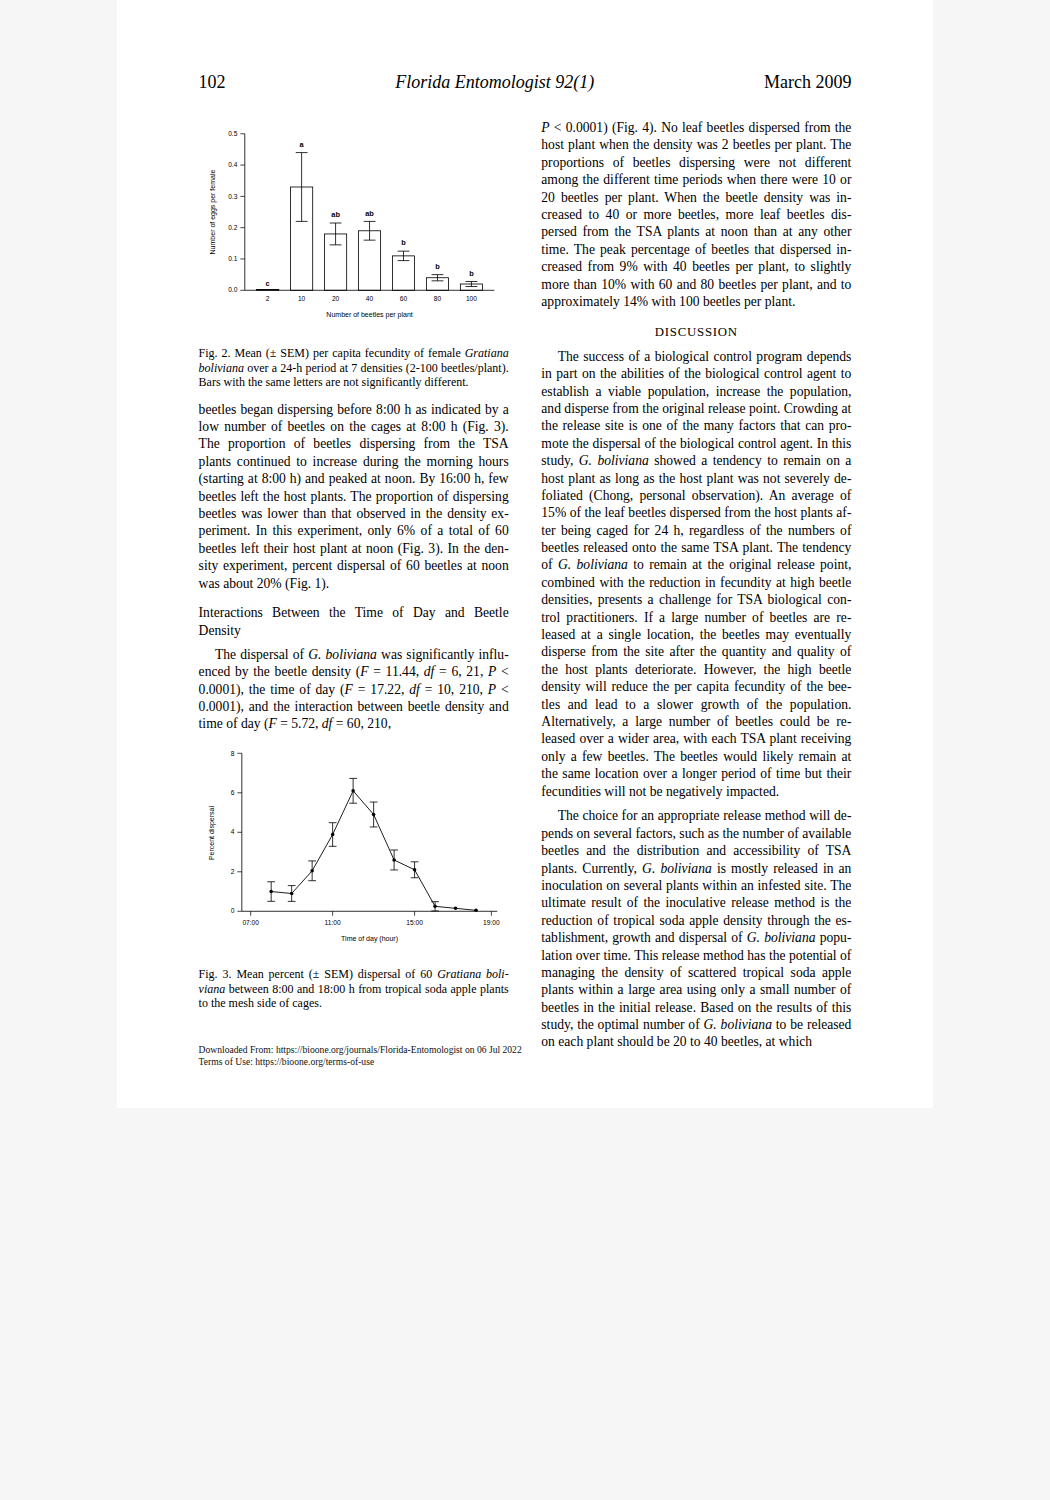102
Florida Entomologist 92(1)
March 2009
0.0 0.1 0.2 0.3 0.4 0.5 Number of eggs per female c a ab ab b b b 2 10 20 40 60 80 100 Number of beetles per plant
Fig. 2. Mean (± SEM) per capita fecundity of female Gratiana boliviana over a 24-h period at 7 densities (2-100 beetles/plant). Bars with the same letters are not significantly different.
beetles began dispersing before 8:00 h as indicated by a low number of beetles on the cages at 8:00 h (Fig. 3). The proportion of beetles dispersing from the TSA plants continued to increase during the morning hours (starting at 8:00 h) and peaked at noon. By 16:00 h, few beetles left the host plants. The proportion of dispersing beetles was lower than that observed in the density experiment. In this experiment, only 6% of a total of 60 beetles left their host plant at noon (Fig. 3). In the density experiment, percent dispersal of 60 beetles at noon was about 20% (Fig. 1).
Interactions Between the Time of Day and Beetle Density
The dispersal of G. boliviana was significantly influenced by the beetle density (F = 11.44, df = 6, 21, P < 0.0001), the time of day (F = 17.22, df = 10, 210, P < 0.0001), and the interaction between beetle density and time of day (F = 5.72, df = 60, 210,
0 2 4 6 8 Percent dispersal 07:00 11:00 15:00 19:00 Time of day (hour)
Fig. 3. Mean percent (± SEM) dispersal of 60 Gratiana boliviana between 8:00 and 18:00 h from tropical soda apple plants to the mesh side of cages.
P < 0.0001) (Fig. 4). No leaf beetles dispersed from the host plant when the density was 2 beetles per plant. The proportions of beetles dispersing were not different among the different time periods when there were 10 or 20 beetles per plant. When the beetle density was increased to 40 or more beetles, more leaf beetles dispersed from the TSA plants at noon than at any other time. The peak percentage of beetles that dispersed increased from 9% with 40 beetles per plant, to slightly more than 10% with 60 and 80 beetles per plant, and to approximately 14% with 100 beetles per plant.
Discussion
The success of a biological control program depends in part on the abilities of the biological control agent to establish a viable population, increase the population, and disperse from the original release point. Crowding at the release site is one of the many factors that can promote the dispersal of the biological control agent. In this study, G. boliviana showed a tendency to remain on a host plant as long as the host plant was not severely defoliated (Chong, personal observation). An average of 15% of the leaf beetles dispersed from the host plants after being caged for 24 h, regardless of the numbers of beetles released onto the same TSA plant. The tendency of G. boliviana to remain at the original release point, combined with the reduction in fecundity at high beetle densities, presents a challenge for TSA biological control practitioners. If a large number of beetles are released at a single location, the beetles may eventually disperse from the site after the quantity and quality of the host plants deteriorate. However, the high beetle density will reduce the per capita fecundity of the beetles and lead to a slower growth of the population. Alternatively, a large number of beetles could be released over a wider area, with each TSA plant receiving only a few beetles. The beetles would likely remain at the same location over a longer period of time but their fecundities will not be negatively impacted.
The choice for an appropriate release method will depends on several factors, such as the number of available beetles and the distribution and accessibility of TSA plants. Currently, G. boliviana is mostly released in an inoculation on several plants within an infested site. The ultimate result of the inoculative release method is the reduction of tropical soda apple density through the establishment, growth and dispersal of G. boliviana population over time. This release method has the potential of managing the density of scattered tropical soda apple plants within a large area using only a small number of beetles in the initial release. Based on the results of this study, the optimal number of G. boliviana to be released on each plant should be 20 to 40 beetles, at which
Downloaded From: https://bioone.org/journals/Florida-Entomologist on 06 Jul 2022
Terms of Use: https://bioone.org/terms-of-use